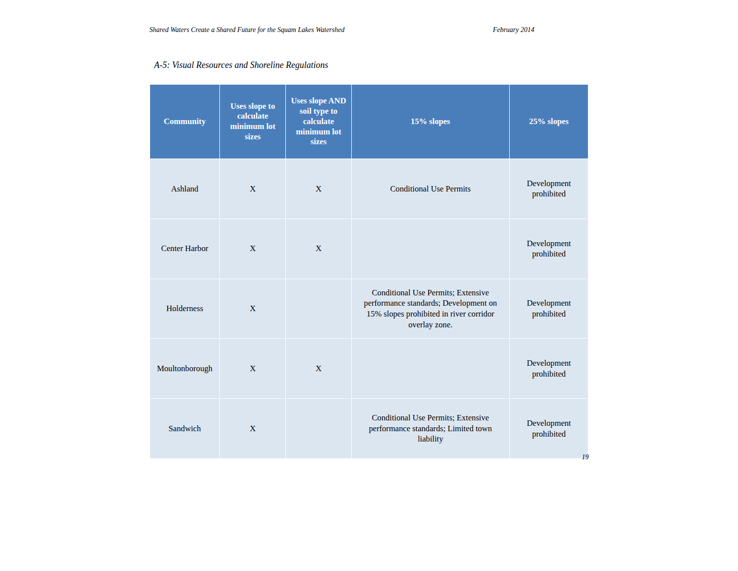Shared Waters Create a Shared Future for the Squam Lakes Watershed
February 2014
A-5: Visual Resources and Shoreline Regulations
| Community | Uses slope to calculate minimum lot sizes | Uses slope AND soil type to calculate minimum lot sizes | 15% slopes | 25% slopes |
| --- | --- | --- | --- | --- |
| Ashland | X | X | Conditional Use Permits | Development prohibited |
| Center Harbor | X | X | | Development prohibited |
| Holderness | X | | Conditional Use Permits; Extensive performance standards; Development on 15% slopes prohibited in river corridor overlay zone. | Development prohibited |
| Moultonborough | X | X | | Development prohibited |
| Sandwich | X | | Conditional Use Permits; Extensive performance standards; Limited town liability | Development prohibited |
19